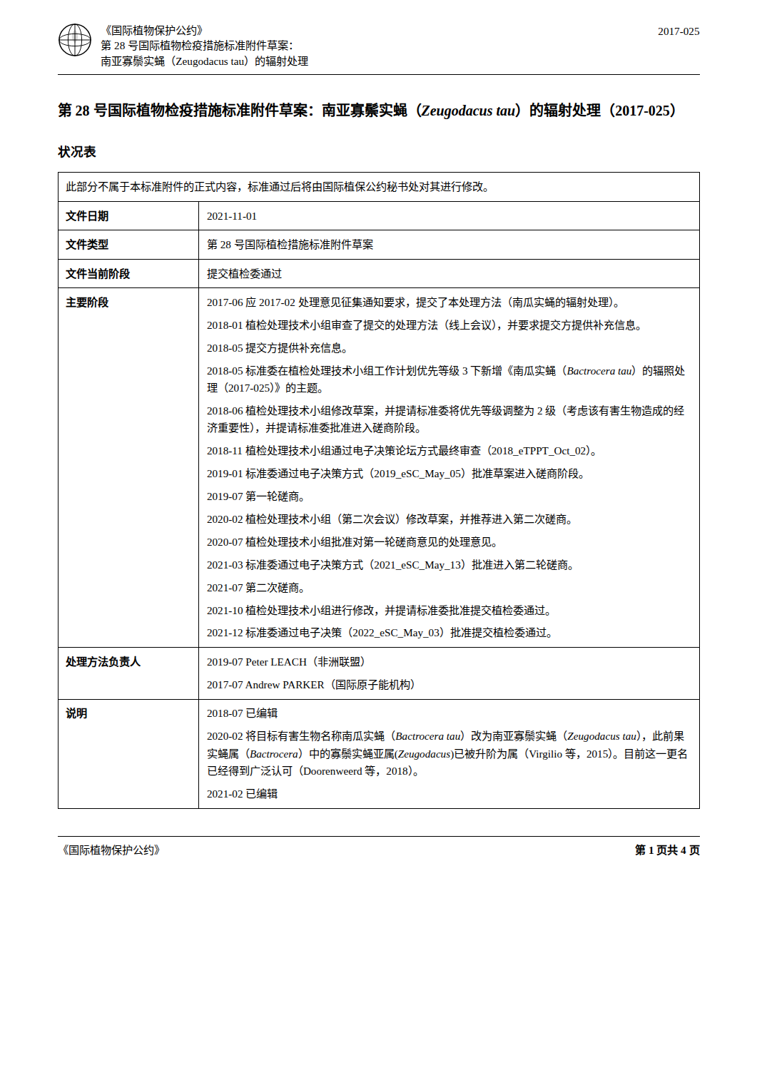《国际植物保护公约》
第 28 号国际植物检疫措施标准附件草案：
南亚寡鬃实蝇（Zeugodacus tau）的辐射处理
2017-025
第 28 号国际植物检疫措施标准附件草案：南亚寡鬃实蝇（Zeugodacus tau）的辐射处理（2017-025）
状况表
| 此部分不属于本标准附件的正式内容，标准通过后将由国际植保公约秘书处对其进行修改。 |
| 文件日期 | 2021-11-01 |
| 文件类型 | 第 28 号国际植检措施标准附件草案 |
| 文件当前阶段 | 提交植检委通过 |
| 主要阶段 | 2017-06 应 2017-02 处理意见征集通知要求，提交了本处理方法（南瓜实蝇的辐射处理）。 2018-01 植检处理技术小组审查了提交的处理方法（线上会议），并要求提交方提供补充信息。 2018-05 提交方提供补充信息。 2018-05 标准委在植检处理技术小组工作计划优先等级 3 下新增《南瓜实蝇（ Bactrocera tau ）的辐照处理（2017-025）》的主题。 2018-06 植检处理技术小组修改草案，并提请标准委将优先等级调整为 2 级（考虑该有害生物造成的经济重要性），并提请标准委批准进入磋商阶段。 2018-11 植检处理技术小组通过电子决策论坛方式最终审查（2018_eTPPT_Oct_02）。 2019-01 标准委通过电子决策方式（2019_eSC_May_05）批准草案进入磋商阶段。 2019-07 第一轮磋商。 2020-02 植检处理技术小组（第二次会议）修改草案，并推荐进入第二次磋商。 2020-07 植检处理技术小组批准对第一轮磋商意见的处理意见。 2021-03 标准委通过电子决策方式（2021_eSC_May_13）批准进入第二轮磋商。 2021-07 第二次磋商。 2021-10 植检处理技术小组进行修改，并提请标准委批准提交植检委通过。 2021-12 标准委通过电子决策（2022_eSC_May_03）批准提交植检委通过。 |
| 处理方法负责人 | 2019-07 Peter LEACH（非洲联盟） 2017-07 Andrew PARKER（国际原子能机构） |
| 说明 | 2018-07 已编辑 2020-02 将目标有害生物名称南瓜实蝇（ Bactrocera tau ）改为南亚寡鬃实蝇（ Zeugodacus tau ），此前果实蝇属（ Bactrocera ）中的寡鬃实蝇亚属( Zeugodacus )已被升阶为属（Virgilio 等，2015）。目前这一更名已经得到广泛认可（Doorenweerd 等，2018）。 2021-02 已编辑 |
《国际植物保护公约》
第 1 页共 4 页